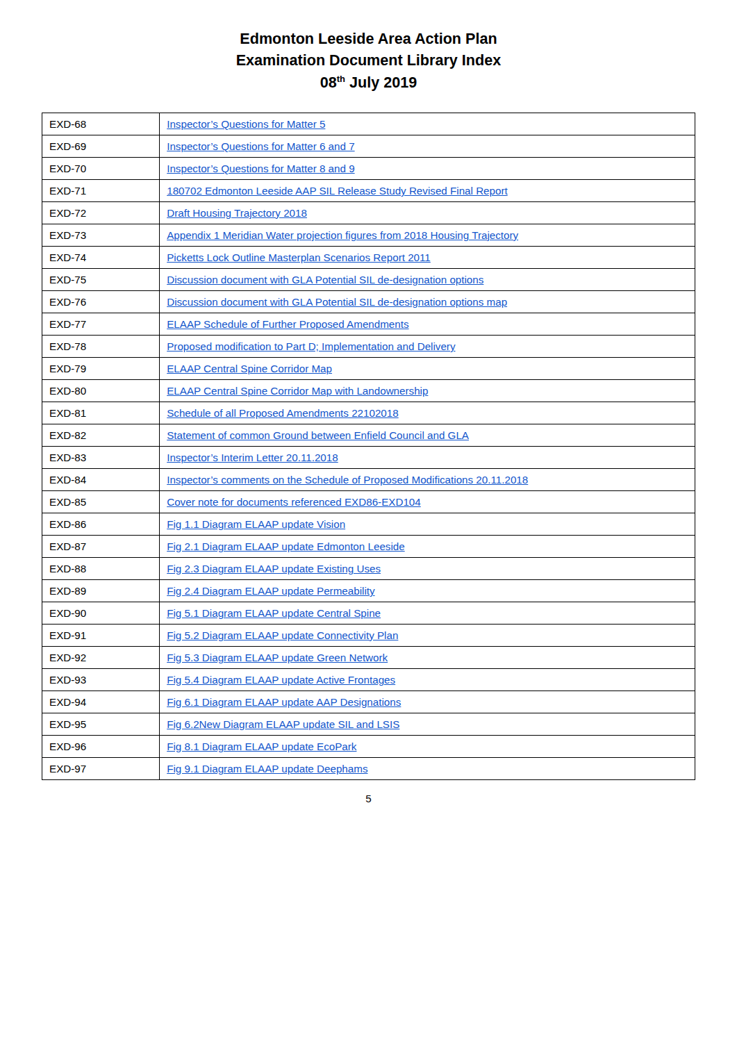Edmonton Leeside Area Action Plan
Examination Document Library Index
08th July 2019
| EXD-68 | Inspector’s Questions for Matter 5 |
| EXD-69 | Inspector’s Questions for Matter 6 and 7 |
| EXD-70 | Inspector’s Questions for Matter 8 and 9 |
| EXD-71 | 180702 Edmonton Leeside AAP SIL Release Study Revised Final Report |
| EXD-72 | Draft Housing Trajectory 2018 |
| EXD-73 | Appendix 1 Meridian Water projection figures from 2018 Housing Trajectory |
| EXD-74 | Picketts Lock Outline Masterplan Scenarios Report 2011 |
| EXD-75 | Discussion document with GLA Potential SIL de-designation options |
| EXD-76 | Discussion document with GLA Potential SIL de-designation options map |
| EXD-77 | ELAAP Schedule of Further Proposed Amendments |
| EXD-78 | Proposed modification to Part D; Implementation and Delivery |
| EXD-79 | ELAAP Central Spine Corridor Map |
| EXD-80 | ELAAP Central Spine Corridor Map with Landownership |
| EXD-81 | Schedule of all Proposed Amendments 22102018 |
| EXD-82 | Statement of common Ground between Enfield Council and GLA |
| EXD-83 | Inspector’s Interim Letter 20.11.2018 |
| EXD-84 | Inspector’s comments on the Schedule of Proposed Modifications 20.11.2018 |
| EXD-85 | Cover note for documents referenced EXD86-EXD104 |
| EXD-86 | Fig 1.1 Diagram ELAAP update Vision |
| EXD-87 | Fig 2.1 Diagram ELAAP update Edmonton Leeside |
| EXD-88 | Fig 2.3 Diagram ELAAP update Existing Uses |
| EXD-89 | Fig 2.4 Diagram ELAAP update Permeability |
| EXD-90 | Fig 5.1 Diagram ELAAP update Central Spine |
| EXD-91 | Fig 5.2 Diagram ELAAP update Connectivity Plan |
| EXD-92 | Fig 5.3 Diagram ELAAP update Green Network |
| EXD-93 | Fig 5.4 Diagram ELAAP update Active Frontages |
| EXD-94 | Fig 6.1 Diagram ELAAP update AAP Designations |
| EXD-95 | Fig 6.2New Diagram ELAAP update SIL and LSIS |
| EXD-96 | Fig 8.1 Diagram ELAAP update EcoPark |
| EXD-97 | Fig 9.1 Diagram ELAAP update Deephams |
5